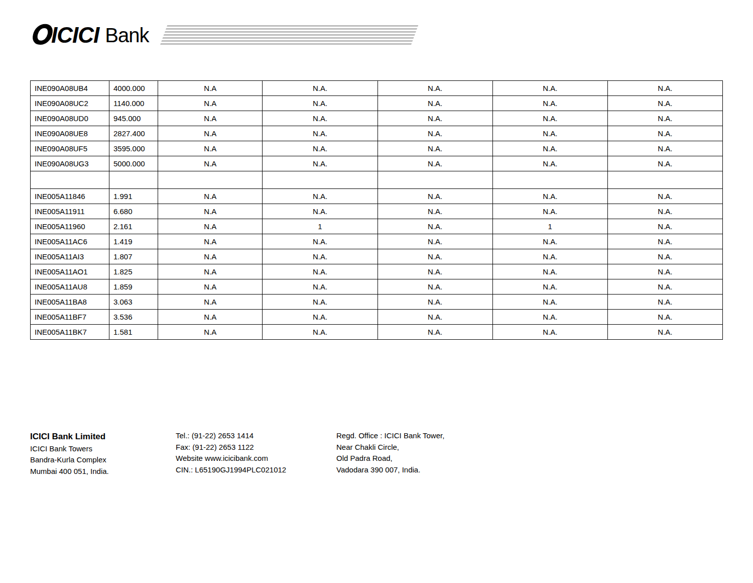𝐎ICICIBank
| INE090A08UB4 | 4000.000 | N.A | N.A. | N.A. | N.A. | N.A. |
| INE090A08UC2 | 1140.000 | N.A | N.A. | N.A. | N.A. | N.A. |
| INE090A08UD0 | 945.000 | N.A | N.A. | N.A. | N.A. | N.A. |
| INE090A08UE8 | 2827.400 | N.A | N.A. | N.A. | N.A. | N.A. |
| INE090A08UF5 | 3595.000 | N.A | N.A. | N.A. | N.A. | N.A. |
| INE090A08UG3 | 5000.000 | N.A | N.A. | N.A. | N.A. | N.A. |
| INE005A11846 | 1.991 | N.A | N.A. | N.A. | N.A. | N.A. |
| INE005A11911 | 6.680 | N.A | N.A. | N.A. | N.A. | N.A. |
| INE005A11960 | 2.161 | N.A | 1 | N.A. | 1 | N.A. |
| INE005A11AC6 | 1.419 | N.A | N.A. | N.A. | N.A. | N.A. |
| INE005A11AI3 | 1.807 | N.A | N.A. | N.A. | N.A. | N.A. |
| INE005A11AO1 | 1.825 | N.A | N.A. | N.A. | N.A. | N.A. |
| INE005A11AU8 | 1.859 | N.A | N.A. | N.A. | N.A. | N.A. |
| INE005A11BA8 | 3.063 | N.A | N.A. | N.A. | N.A. | N.A. |
| INE005A11BF7 | 3.536 | N.A | N.A. | N.A. | N.A. | N.A. |
| INE005A11BK7 | 1.581 | N.A | N.A. | N.A. | N.A. | N.A. |
ICICI Bank Limited
ICICI Bank Towers
Bandra-Kurla Complex
Mumbai 400 051, India.
Tel.: (91-22) 2653 1414
Fax: (91-22) 2653 1122
Website www.icicibank.com
CIN.: L65190GJ1994PLC021012
Regd. Office : ICICI Bank Tower,
Near Chakli Circle,
Old Padra Road,
Vadodara 390 007, India.